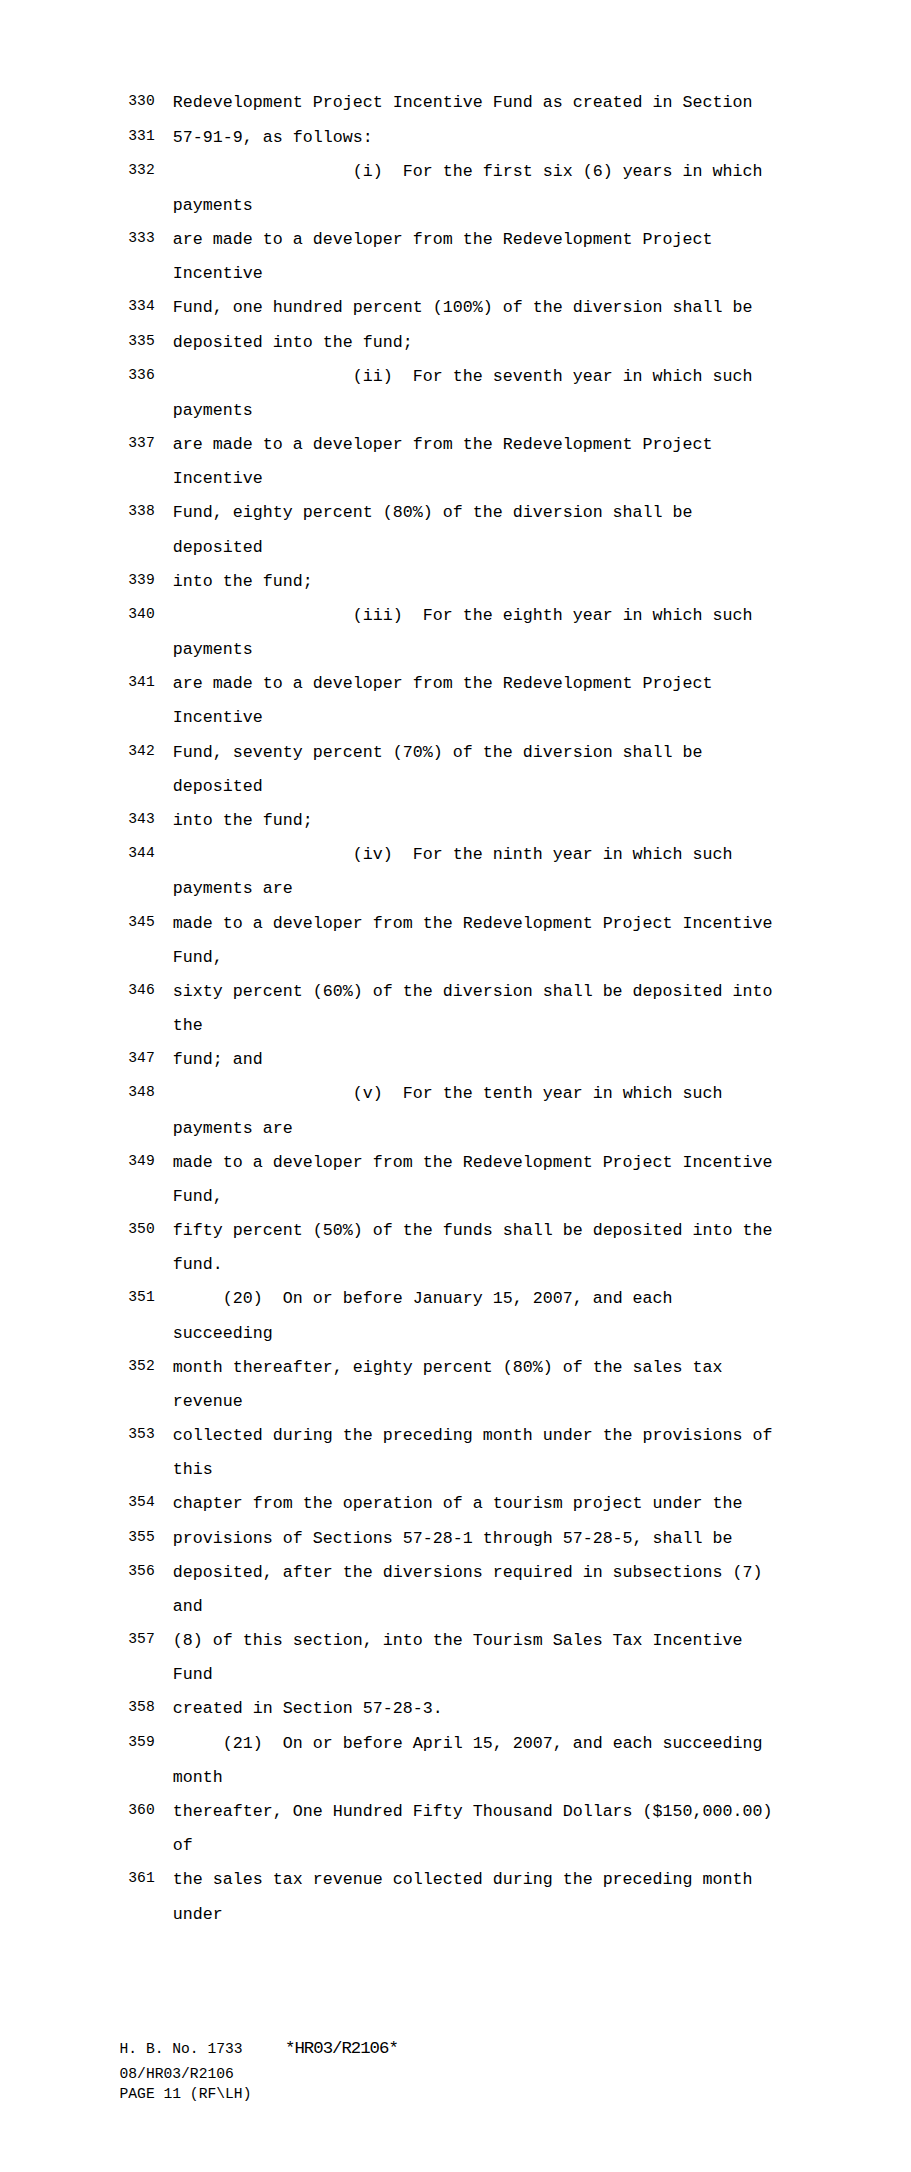Redevelopment Project Incentive Fund as created in Section
57-91-9, as follows:
(i) For the first six (6) years in which payments
are made to a developer from the Redevelopment Project Incentive
Fund, one hundred percent (100%) of the diversion shall be
deposited into the fund;
(ii) For the seventh year in which such payments
are made to a developer from the Redevelopment Project Incentive
Fund, eighty percent (80%) of the diversion shall be deposited
into the fund;
(iii) For the eighth year in which such payments
are made to a developer from the Redevelopment Project Incentive
Fund, seventy percent (70%) of the diversion shall be deposited
into the fund;
(iv) For the ninth year in which such payments are
made to a developer from the Redevelopment Project Incentive Fund,
sixty percent (60%) of the diversion shall be deposited into the
fund; and
(v) For the tenth year in which such payments are
made to a developer from the Redevelopment Project Incentive Fund,
fifty percent (50%) of the funds shall be deposited into the fund.
(20) On or before January 15, 2007, and each succeeding
month thereafter, eighty percent (80%) of the sales tax revenue
collected during the preceding month under the provisions of this
chapter from the operation of a tourism project under the
provisions of Sections 57-28-1 through 57-28-5, shall be
deposited, after the diversions required in subsections (7) and
(8) of this section, into the Tourism Sales Tax Incentive Fund
created in Section 57-28-3.
(21) On or before April 15, 2007, and each succeeding month
thereafter, One Hundred Fifty Thousand Dollars ($150,000.00) of
the sales tax revenue collected during the preceding month under
H. B. No. 1733 *HR03/R2106*
08/HR03/R2106
PAGE 11 (RF\LH)